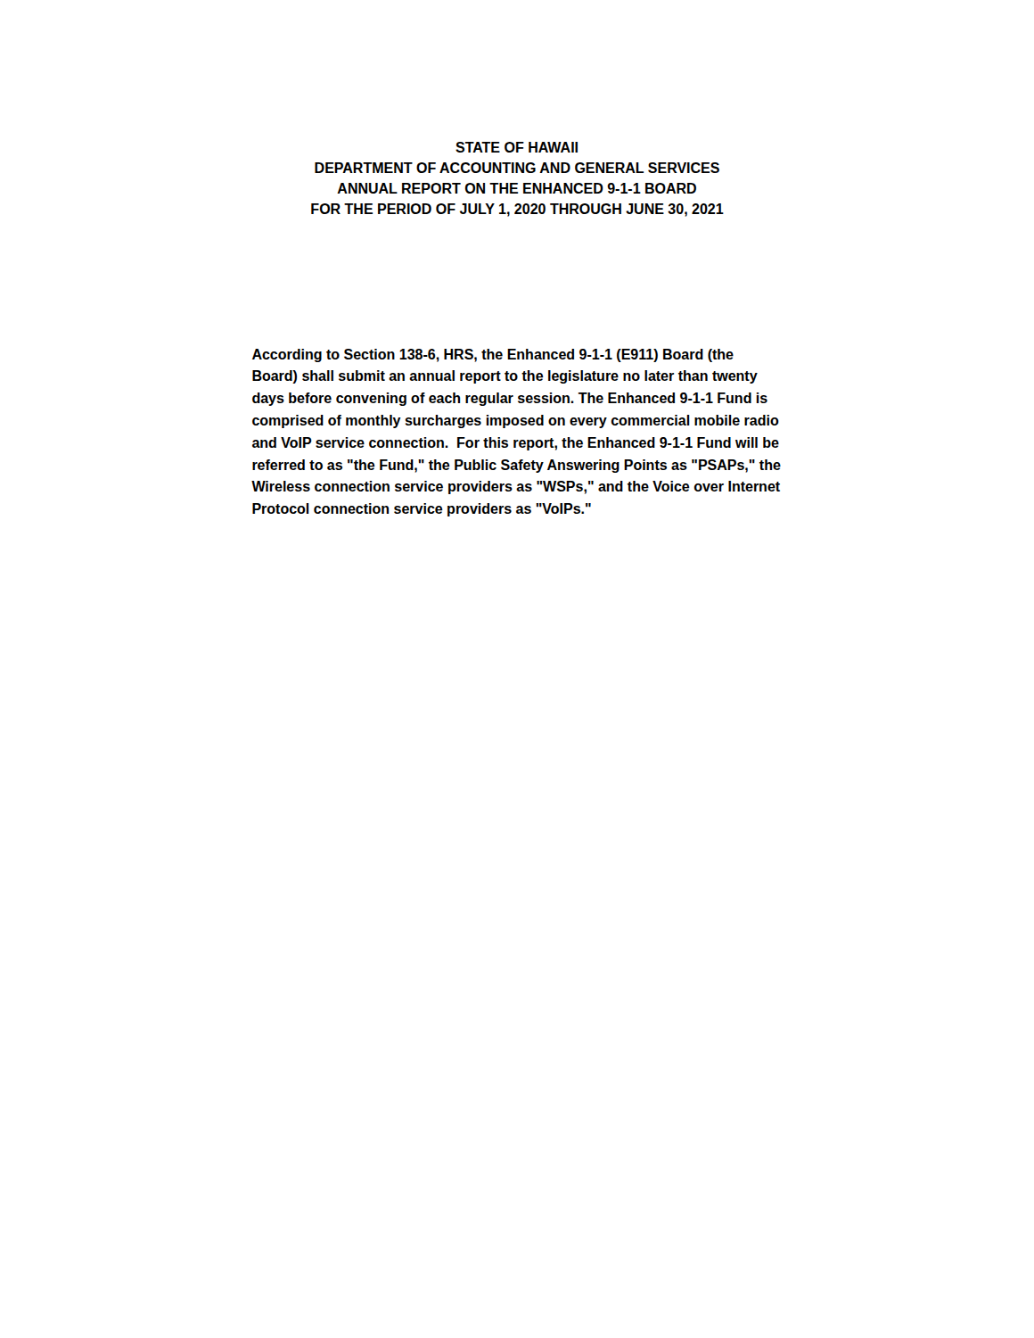STATE OF HAWAII
DEPARTMENT OF ACCOUNTING AND GENERAL SERVICES
ANNUAL REPORT ON THE ENHANCED 9-1-1 BOARD
FOR THE PERIOD OF JULY 1, 2020 THROUGH JUNE 30, 2021
According to Section 138-6, HRS, the Enhanced 9-1-1 (E911) Board (the Board) shall submit an annual report to the legislature no later than twenty days before convening of each regular session. The Enhanced 9-1-1 Fund is comprised of monthly surcharges imposed on every commercial mobile radio and VoIP service connection. For this report, the Enhanced 9-1-1 Fund will be referred to as "the Fund," the Public Safety Answering Points as "PSAPs," the Wireless connection service providers as "WSPs," and the Voice over Internet Protocol connection service providers as "VoIPs."